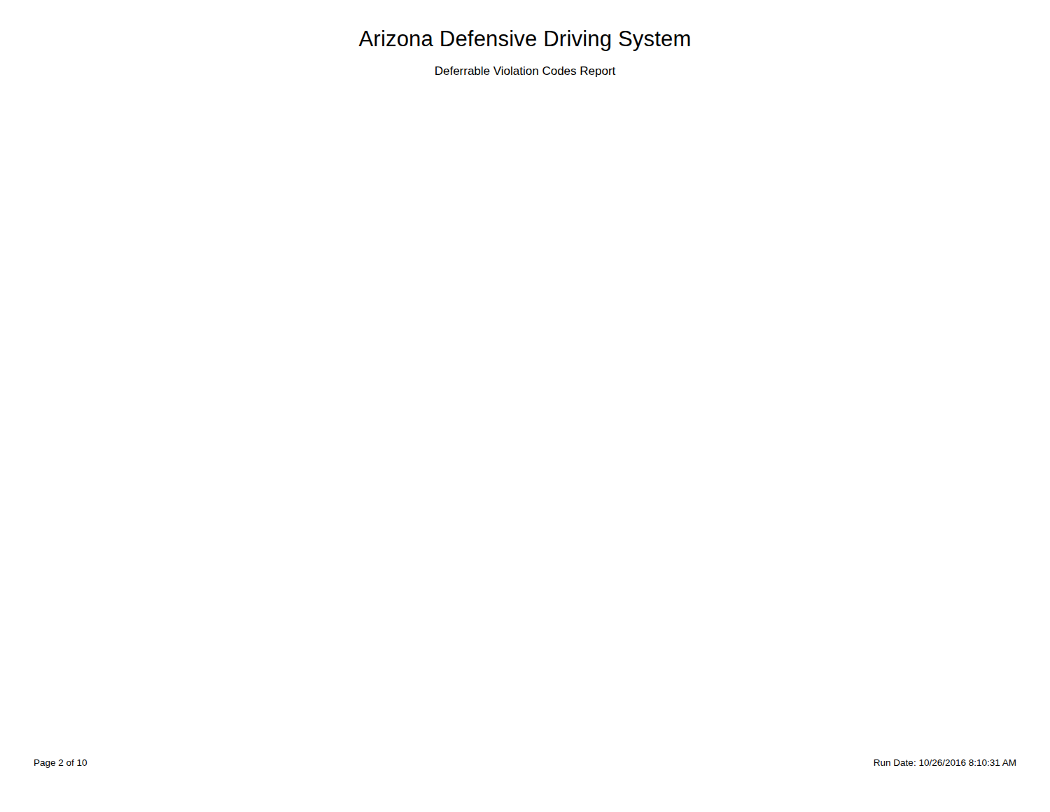Arizona Defensive Driving System
Deferrable Violation Codes Report
Page 2 of 10 Run Date: 10/26/2016 8:10:31 AM